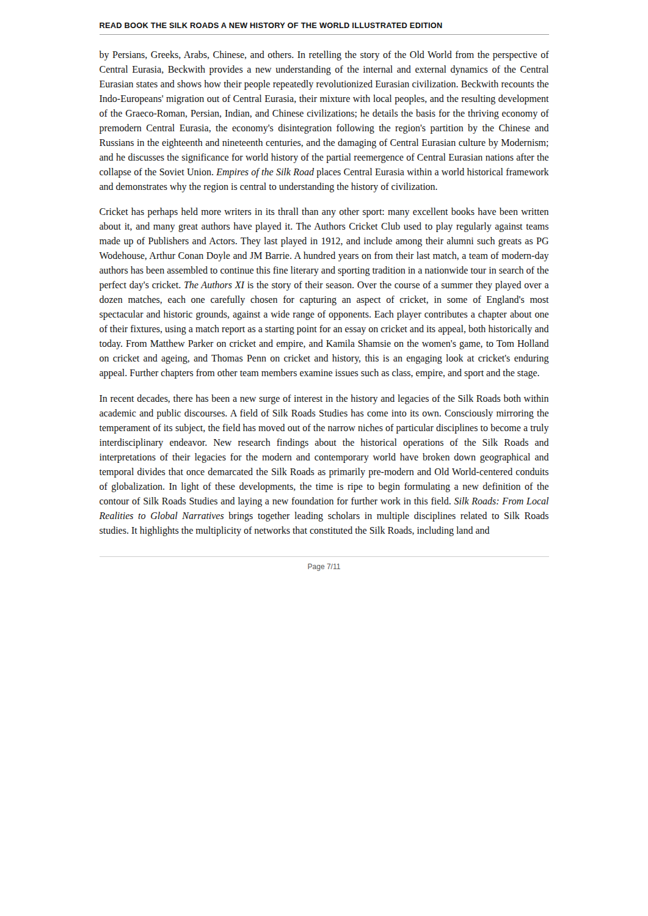Read Book The Silk Roads A New History Of The World Illustrated Edition
by Persians, Greeks, Arabs, Chinese, and others. In retelling the story of the Old World from the perspective of Central Eurasia, Beckwith provides a new understanding of the internal and external dynamics of the Central Eurasian states and shows how their people repeatedly revolutionized Eurasian civilization. Beckwith recounts the Indo-Europeans' migration out of Central Eurasia, their mixture with local peoples, and the resulting development of the Graeco-Roman, Persian, Indian, and Chinese civilizations; he details the basis for the thriving economy of premodern Central Eurasia, the economy's disintegration following the region's partition by the Chinese and Russians in the eighteenth and nineteenth centuries, and the damaging of Central Eurasian culture by Modernism; and he discusses the significance for world history of the partial reemergence of Central Eurasian nations after the collapse of the Soviet Union. Empires of the Silk Road places Central Eurasia within a world historical framework and demonstrates why the region is central to understanding the history of civilization.
Cricket has perhaps held more writers in its thrall than any other sport: many excellent books have been written about it, and many great authors have played it. The Authors Cricket Club used to play regularly against teams made up of Publishers and Actors. They last played in 1912, and include among their alumni such greats as PG Wodehouse, Arthur Conan Doyle and JM Barrie. A hundred years on from their last match, a team of modern-day authors has been assembled to continue this fine literary and sporting tradition in a nationwide tour in search of the perfect day's cricket. The Authors XI is the story of their season. Over the course of a summer they played over a dozen matches, each one carefully chosen for capturing an aspect of cricket, in some of England's most spectacular and historic grounds, against a wide range of opponents. Each player contributes a chapter about one of their fixtures, using a match report as a starting point for an essay on cricket and its appeal, both historically and today. From Matthew Parker on cricket and empire, and Kamila Shamsie on the women's game, to Tom Holland on cricket and ageing, and Thomas Penn on cricket and history, this is an engaging look at cricket's enduring appeal. Further chapters from other team members examine issues such as class, empire, and sport and the stage.
In recent decades, there has been a new surge of interest in the history and legacies of the Silk Roads both within academic and public discourses. A field of Silk Roads Studies has come into its own. Consciously mirroring the temperament of its subject, the field has moved out of the narrow niches of particular disciplines to become a truly interdisciplinary endeavor. New research findings about the historical operations of the Silk Roads and interpretations of their legacies for the modern and contemporary world have broken down geographical and temporal divides that once demarcated the Silk Roads as primarily pre-modern and Old World-centered conduits of globalization. In light of these developments, the time is ripe to begin formulating a new definition of the contour of Silk Roads Studies and laying a new foundation for further work in this field. Silk Roads: From Local Realities to Global Narratives brings together leading scholars in multiple disciplines related to Silk Roads studies. It highlights the multiplicity of networks that constituted the Silk Roads, including land and
Page 7/11